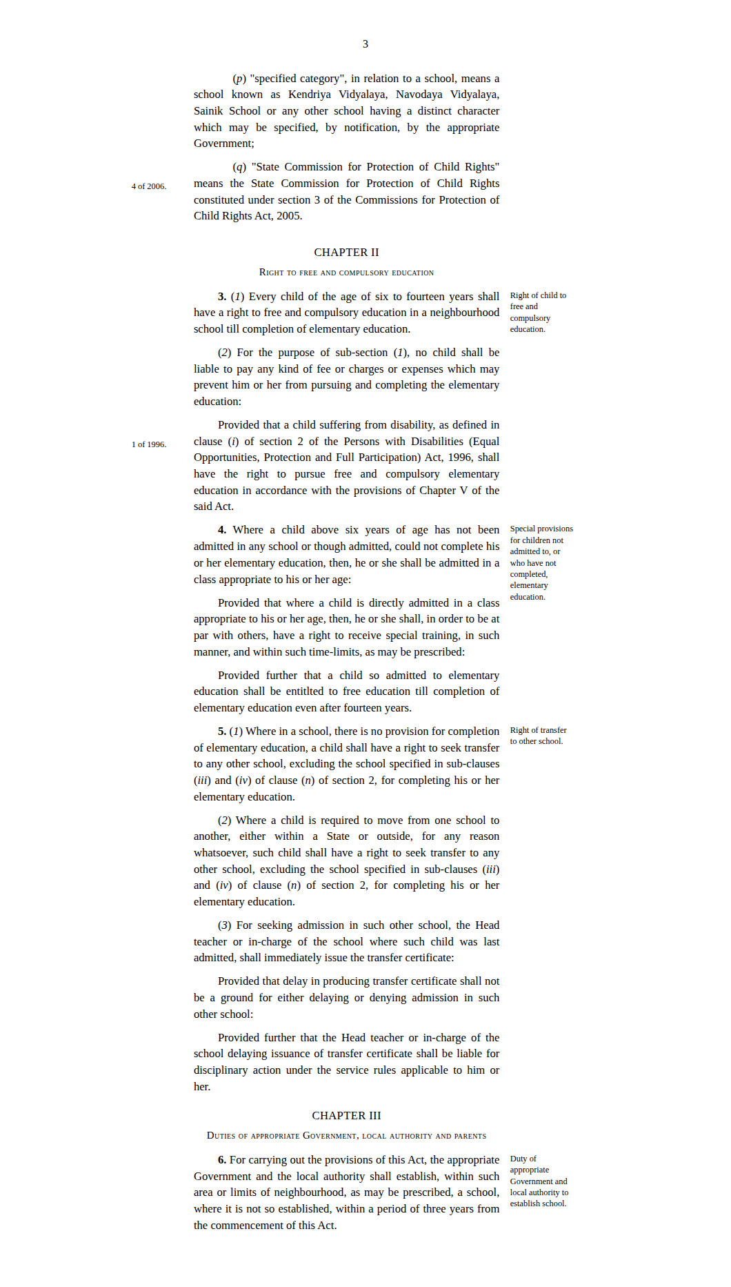3
(p) "specified category", in relation to a school, means a school known as Kendriya Vidyalaya, Navodaya Vidyalaya, Sainik School or any other school having a distinct character which may be specified, by notification, by the appropriate Government;
4 of 2006.
(q) "State Commission for Protection of Child Rights" means the State Commission for Protection of Child Rights constituted under section 3 of the Commissions for Protection of Child Rights Act, 2005.
CHAPTER II
Right to free and compulsory education
3. (1) Every child of the age of six to fourteen years shall have a right to free and compulsory education in a neighbourhood school till completion of elementary education.
Right of child to free and compulsory education.
(2) For the purpose of sub-section (1), no child shall be liable to pay any kind of fee or charges or expenses which may prevent him or her from pursuing and completing the elementary education:
1 of 1996.
Provided that a child suffering from disability, as defined in clause (i) of section 2 of the Persons with Disabilities (Equal Opportunities, Protection and Full Participation) Act, 1996, shall have the right to pursue free and compulsory elementary education in accordance with the provisions of Chapter V of the said Act.
4. Where a child above six years of age has not been admitted in any school or though admitted, could not complete his or her elementary education, then, he or she shall be admitted in a class appropriate to his or her age:
Provided that where a child is directly admitted in a class appropriate to his or her age, then, he or she shall, in order to be at par with others, have a right to receive special training, in such manner, and within such time-limits, as may be prescribed:
Provided further that a child so admitted to elementary education shall be entitlted to free education till completion of elementary education even after fourteen years.
Special provisions for children not admitted to, or who have not completed, elementary education.
5. (1) Where in a school, there is no provision for completion of elementary education, a child shall have a right to seek transfer to any other school, excluding the school specified in sub-clauses (iii) and (iv) of clause (n) of section 2, for completing his or her elementary education.
Right of transfer to other school.
(2) Where a child is required to move from one school to another, either within a State or outside, for any reason whatsoever, such child shall have a right to seek transfer to any other school, excluding the school specified in sub-clauses (iii) and (iv) of clause (n) of section 2, for completing his or her elementary education.
(3) For seeking admission in such other school, the Head teacher or in-charge of the school where such child was last admitted, shall immediately issue the transfer certificate:
Provided that delay in producing transfer certificate shall not be a ground for either delaying or denying admission in such other school:
Provided further that the Head teacher or in-charge of the school delaying issuance of transfer certificate shall be liable for disciplinary action under the service rules applicable to him or her.
CHAPTER III
Duties of appropriate Government, local authority and parents
6. For carrying out the provisions of this Act, the appropriate Government and the local authority shall establish, within such area or limits of neighbourhood, as may be prescribed, a school, where it is not so established, within a period of three years from the commencement of this Act.
Duty of appropriate Government and local authority to establish school.